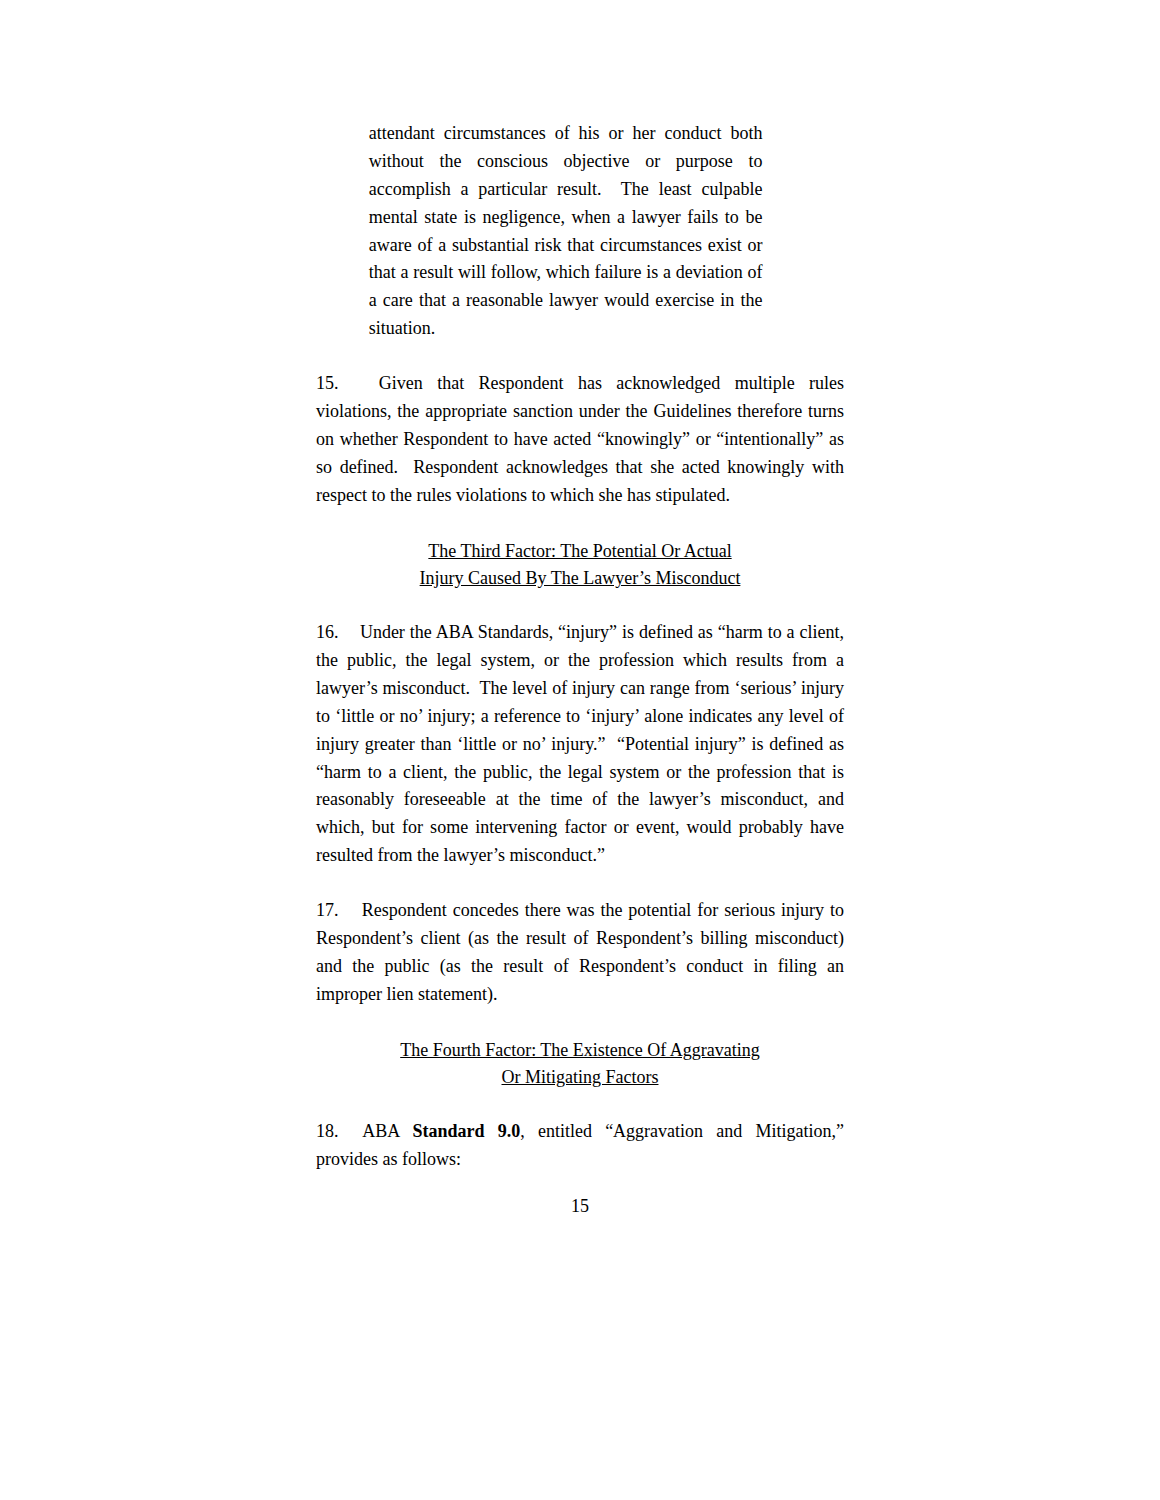attendant circumstances of his or her conduct both without the conscious objective or purpose to accomplish a particular result. The least culpable mental state is negligence, when a lawyer fails to be aware of a substantial risk that circumstances exist or that a result will follow, which failure is a deviation of a care that a reasonable lawyer would exercise in the situation.
15. Given that Respondent has acknowledged multiple rules violations, the appropriate sanction under the Guidelines therefore turns on whether Respondent to have acted “knowingly” or “intentionally” as so defined. Respondent acknowledges that she acted knowingly with respect to the rules violations to which she has stipulated.
The Third Factor: The Potential Or Actual Injury Caused By The Lawyer’s Misconduct
16. Under the ABA Standards, “injury” is defined as “harm to a client, the public, the legal system, or the profession which results from a lawyer’s misconduct. The level of injury can range from ‘serious’ injury to ‘little or no’ injury; a reference to ‘injury’ alone indicates any level of injury greater than ‘little or no’ injury.” “Potential injury” is defined as “harm to a client, the public, the legal system or the profession that is reasonably foreseeable at the time of the lawyer’s misconduct, and which, but for some intervening factor or event, would probably have resulted from the lawyer’s misconduct.”
17. Respondent concedes there was the potential for serious injury to Respondent’s client (as the result of Respondent’s billing misconduct) and the public (as the result of Respondent’s conduct in filing an improper lien statement).
The Fourth Factor: The Existence Of Aggravating Or Mitigating Factors
18. ABA Standard 9.0, entitled “Aggravation and Mitigation,” provides as follows:
15